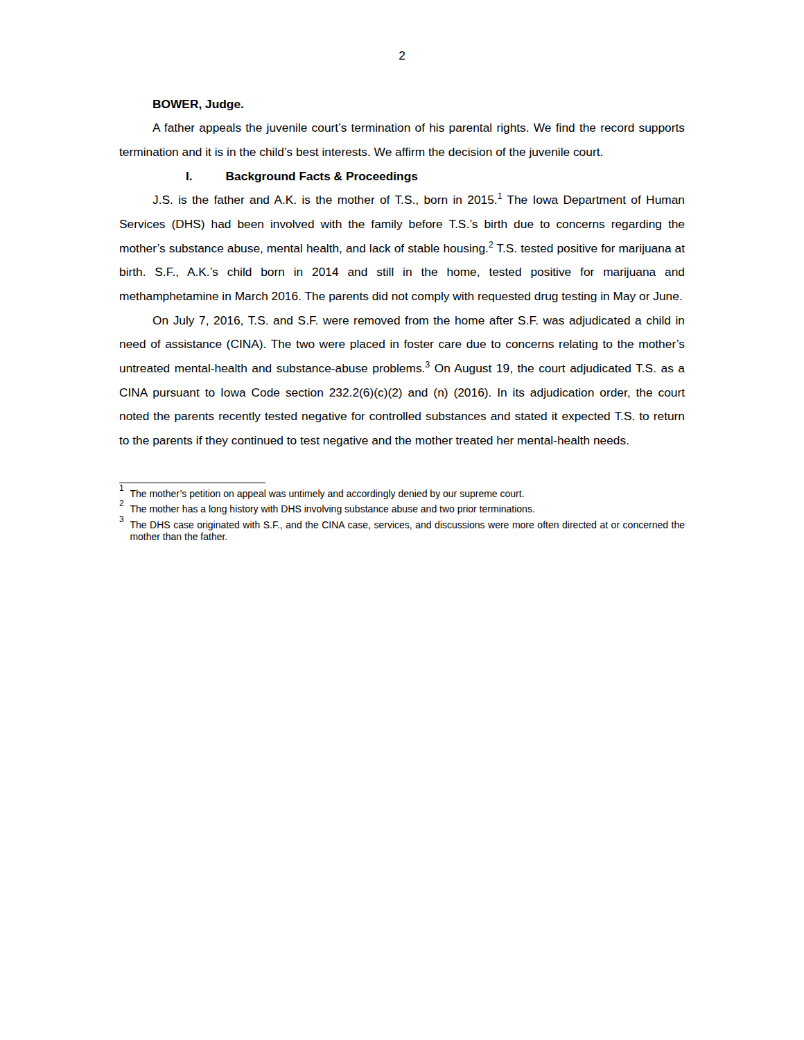2
BOWER, Judge.
A father appeals the juvenile court’s termination of his parental rights. We find the record supports termination and it is in the child’s best interests. We affirm the decision of the juvenile court.
I. Background Facts & Proceedings
J.S. is the father and A.K. is the mother of T.S., born in 2015.1 The Iowa Department of Human Services (DHS) had been involved with the family before T.S.’s birth due to concerns regarding the mother’s substance abuse, mental health, and lack of stable housing.2 T.S. tested positive for marijuana at birth. S.F., A.K.’s child born in 2014 and still in the home, tested positive for marijuana and methamphetamine in March 2016. The parents did not comply with requested drug testing in May or June.
On July 7, 2016, T.S. and S.F. were removed from the home after S.F. was adjudicated a child in need of assistance (CINA). The two were placed in foster care due to concerns relating to the mother’s untreated mental-health and substance-abuse problems.3 On August 19, the court adjudicated T.S. as a CINA pursuant to Iowa Code section 232.2(6)(c)(2) and (n) (2016). In its adjudication order, the court noted the parents recently tested negative for controlled substances and stated it expected T.S. to return to the parents if they continued to test negative and the mother treated her mental-health needs.
1The mother’s petition on appeal was untimely and accordingly denied by our supreme court.
2The mother has a long history with DHS involving substance abuse and two prior terminations.
3The DHS case originated with S.F., and the CINA case, services, and discussions were more often directed at or concerned the mother than the father.